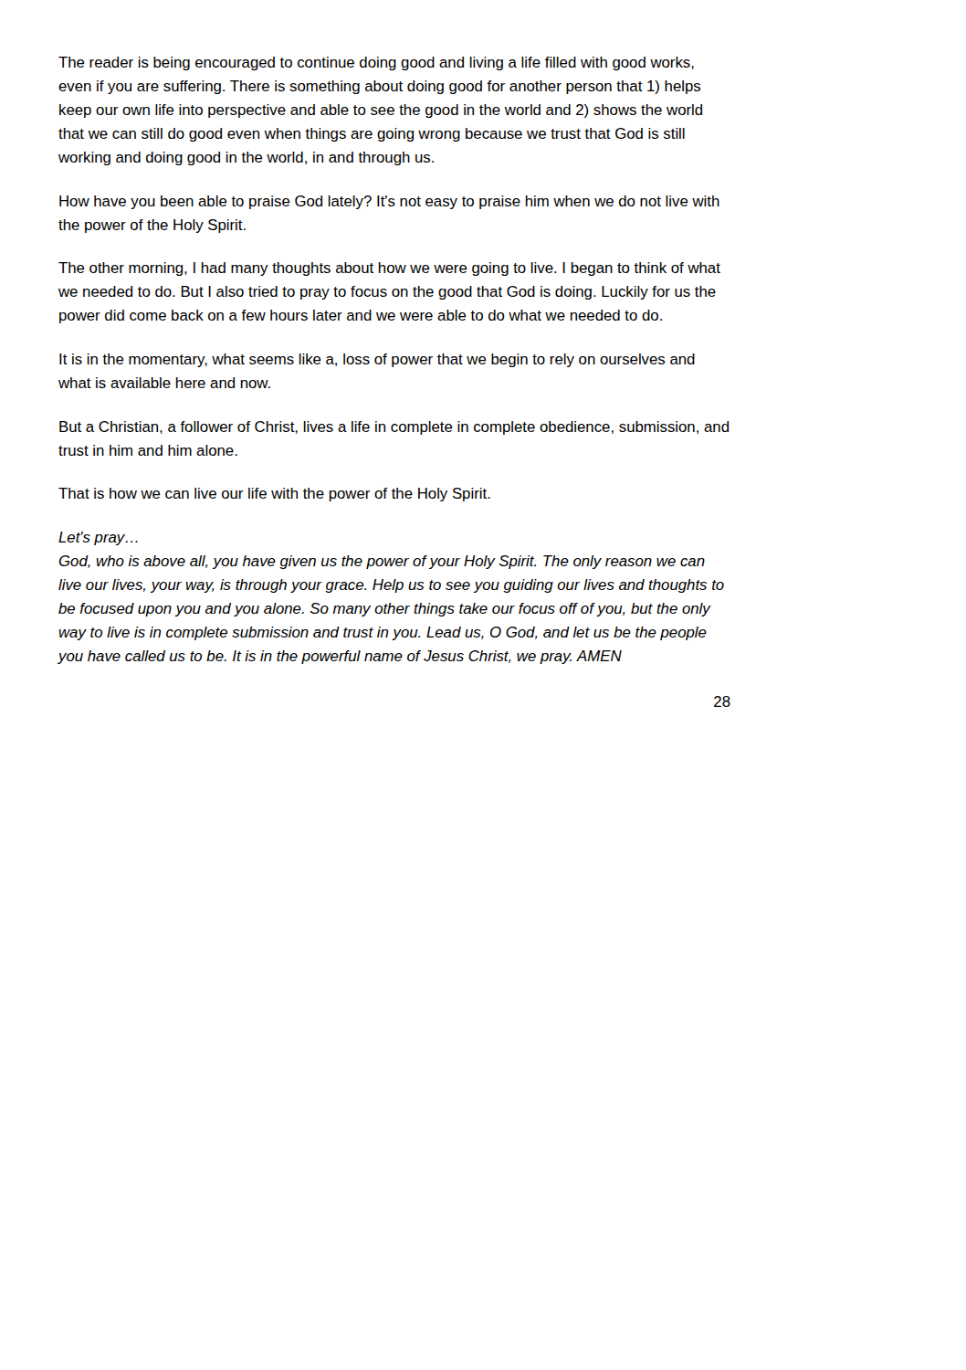The reader is being encouraged to continue doing good and living a life filled with good works, even if you are suffering. There is something about doing good for another person that 1) helps keep our own life into perspective and able to see the good in the world and 2) shows the world that we can still do good even when things are going wrong because we trust that God is still working and doing good in the world, in and through us.
How have you been able to praise God lately? It's not easy to praise him when we do not live with the power of the Holy Spirit.
The other morning, I had many thoughts about how we were going to live. I began to think of what we needed to do. But I also tried to pray to focus on the good that God is doing. Luckily for us the power did come back on a few hours later and we were able to do what we needed to do.
It is in the momentary, what seems like a, loss of power that we begin to rely on ourselves and what is available here and now.
But a Christian, a follower of Christ, lives a life in complete in complete obedience, submission, and trust in him and him alone.
That is how we can live our life with the power of the Holy Spirit.
Let's pray…
God, who is above all, you have given us the power of your Holy Spirit. The only reason we can live our lives, your way, is through your grace. Help us to see you guiding our lives and thoughts to be focused upon you and you alone. So many other things take our focus off of you, but the only way to live is in complete submission and trust in you. Lead us, O God, and let us be the people you have called us to be. It is in the powerful name of Jesus Christ, we pray. AMEN
28